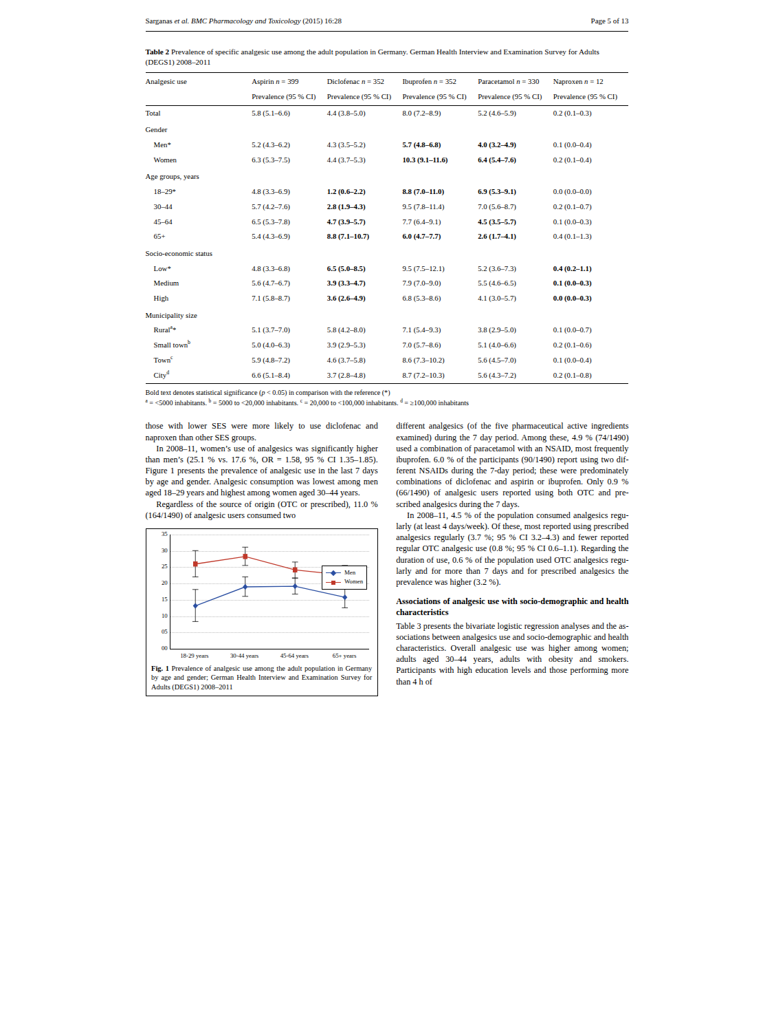Sarganas et al. BMC Pharmacology and Toxicology (2015) 16:28
Page 5 of 13
Table 2 Prevalence of specific analgesic use among the adult population in Germany. German Health Interview and Examination Survey for Adults (DEGS1) 2008–2011
| Analgesic use | Aspirin n = 399 | Diclofenac n = 352 | Ibuprofen n = 352 | Paracetamol n = 330 | Naproxen n = 12 |
| --- | --- | --- | --- | --- | --- |
| | Prevalence (95 % CI) | Prevalence (95 % CI) | Prevalence (95 % CI) | Prevalence (95 % CI) | Prevalence (95 % CI) |
| Total | 5.8 (5.1–6.6) | 4.4 (3.8–5.0) | 8.0 (7.2–8.9) | 5.2 (4.6–5.9) | 0.2 (0.1–0.3) |
| Gender | | | | | |
| Men* | 5.2 (4.3–6.2) | 4.3 (3.5–5.2) | 5.7 (4.8–6.8) | 4.0 (3.2–4.9) | 0.1 (0.0–0.4) |
| Women | 6.3 (5.3–7.5) | 4.4 (3.7–5.3) | 10.3 (9.1–11.6) | 6.4 (5.4–7.6) | 0.2 (0.1–0.4) |
| Age groups, years | | | | | |
| 18–29* | 4.8 (3.3–6.9) | 1.2 (0.6–2.2) | 8.8 (7.0–11.0) | 6.9 (5.3–9.1) | 0.0 (0.0–0.0) |
| 30–44 | 5.7 (4.2–7.6) | 2.8 (1.9–4.3) | 9.5 (7.8–11.4) | 7.0 (5.6–8.7) | 0.2 (0.1–0.7) |
| 45–64 | 6.5 (5.3–7.8) | 4.7 (3.9–5.7) | 7.7 (6.4–9.1) | 4.5 (3.5–5.7) | 0.1 (0.0–0.3) |
| 65+ | 5.4 (4.3–6.9) | 8.8 (7.1–10.7) | 6.0 (4.7–7.7) | 2.6 (1.7–4.1) | 0.4 (0.1–1.3) |
| Socio-economic status | | | | | |
| Low* | 4.8 (3.3–6.8) | 6.5 (5.0–8.5) | 9.5 (7.5–12.1) | 5.2 (3.6–7.3) | 0.4 (0.2–1.1) |
| Medium | 5.6 (4.7–6.7) | 3.9 (3.3–4.7) | 7.9 (7.0–9.0) | 5.5 (4.6–6.5) | 0.1 (0.0–0.3) |
| High | 7.1 (5.8–8.7) | 3.6 (2.6–4.9) | 6.8 (5.3–8.6) | 4.1 (3.0–5.7) | 0.0 (0.0–0.3) |
| Municipality size | | | | | |
| Rural a * | 5.1 (3.7–7.0) | 5.8 (4.2–8.0) | 7.1 (5.4–9.3) | 3.8 (2.9–5.0) | 0.1 (0.0–0.7) |
| Small town b | 5.0 (4.0–6.3) | 3.9 (2.9–5.3) | 7.0 (5.7–8.6) | 5.1 (4.0–6.6) | 0.2 (0.1–0.6) |
| Town c | 5.9 (4.8–7.2) | 4.6 (3.7–5.8) | 8.6 (7.3–10.2) | 5.6 (4.5–7.0) | 0.1 (0.0–0.4) |
| City d | 6.6 (5.1–8.4) | 3.7 (2.8–4.8) | 8.7 (7.2–10.3) | 5.6 (4.3–7.2) | 0.2 (0.1–0.8) |
Bold text denotes statistical significance (p < 0.05) in comparison with the reference (*)
a = <5000 inhabitants. b = 5000 to <20,000 inhabitants. c = 20,000 to <100,000 inhabitants. d = ≥100,000 inhabitants
those with lower SES were more likely to use diclofenac and naproxen than other SES groups.
In 2008–11, women’s use of analgesics was significantly higher than men’s (25.1 % vs. 17.6 %, OR = 1.58, 95 % CI 1.35–1.85). Figure 1 presents the prevalence of analgesic use in the last 7 days by age and gender. Analgesic consumption was lowest among men aged 18–29 years and highest among women aged 30–44 years.
Regardless of the source of origin (OTC or prescribed), 11.0 % (164/1490) of analgesic users consumed two
35
30
25
20
15
10
05
00
Men
Women
18-29 years 30-44 years 45-64 years 65+ years
Fig. 1 Prevalence of analgesic use among the adult population in Germany by age and gender; German Health Interview and Examination Survey for Adults (DEGS1) 2008–2011
different analgesics (of the five pharmaceutical active ingredients examined) during the 7 day period. Among these, 4.9 % (74/1490) used a combination of paracetamol with an NSAID, most frequently ibuprofen. 6.0 % of the participants (90/1490) report using two different NSAIDs during the 7-day period; these were predominately combinations of diclofenac and aspirin or ibuprofen. Only 0.9 % (66/1490) of analgesic users reported using both OTC and prescribed analgesics during the 7 days.
In 2008–11, 4.5 % of the population consumed analgesics regularly (at least 4 days/week). Of these, most reported using prescribed analgesics regularly (3.7 %; 95 % CI 3.2–4.3) and fewer reported regular OTC analgesic use (0.8 %; 95 % CI 0.6–1.1). Regarding the duration of use, 0.6 % of the population used OTC analgesics regularly and for more than 7 days and for prescribed analgesics the prevalence was higher (3.2 %).
Associations of analgesic use with socio-demographic and health characteristics
Table 3 presents the bivariate logistic regression analyses and the associations between analgesics use and socio-demographic and health characteristics. Overall analgesic use was higher among women; adults aged 30–44 years, adults with obesity and smokers. Participants with high education levels and those performing more than 4 h of